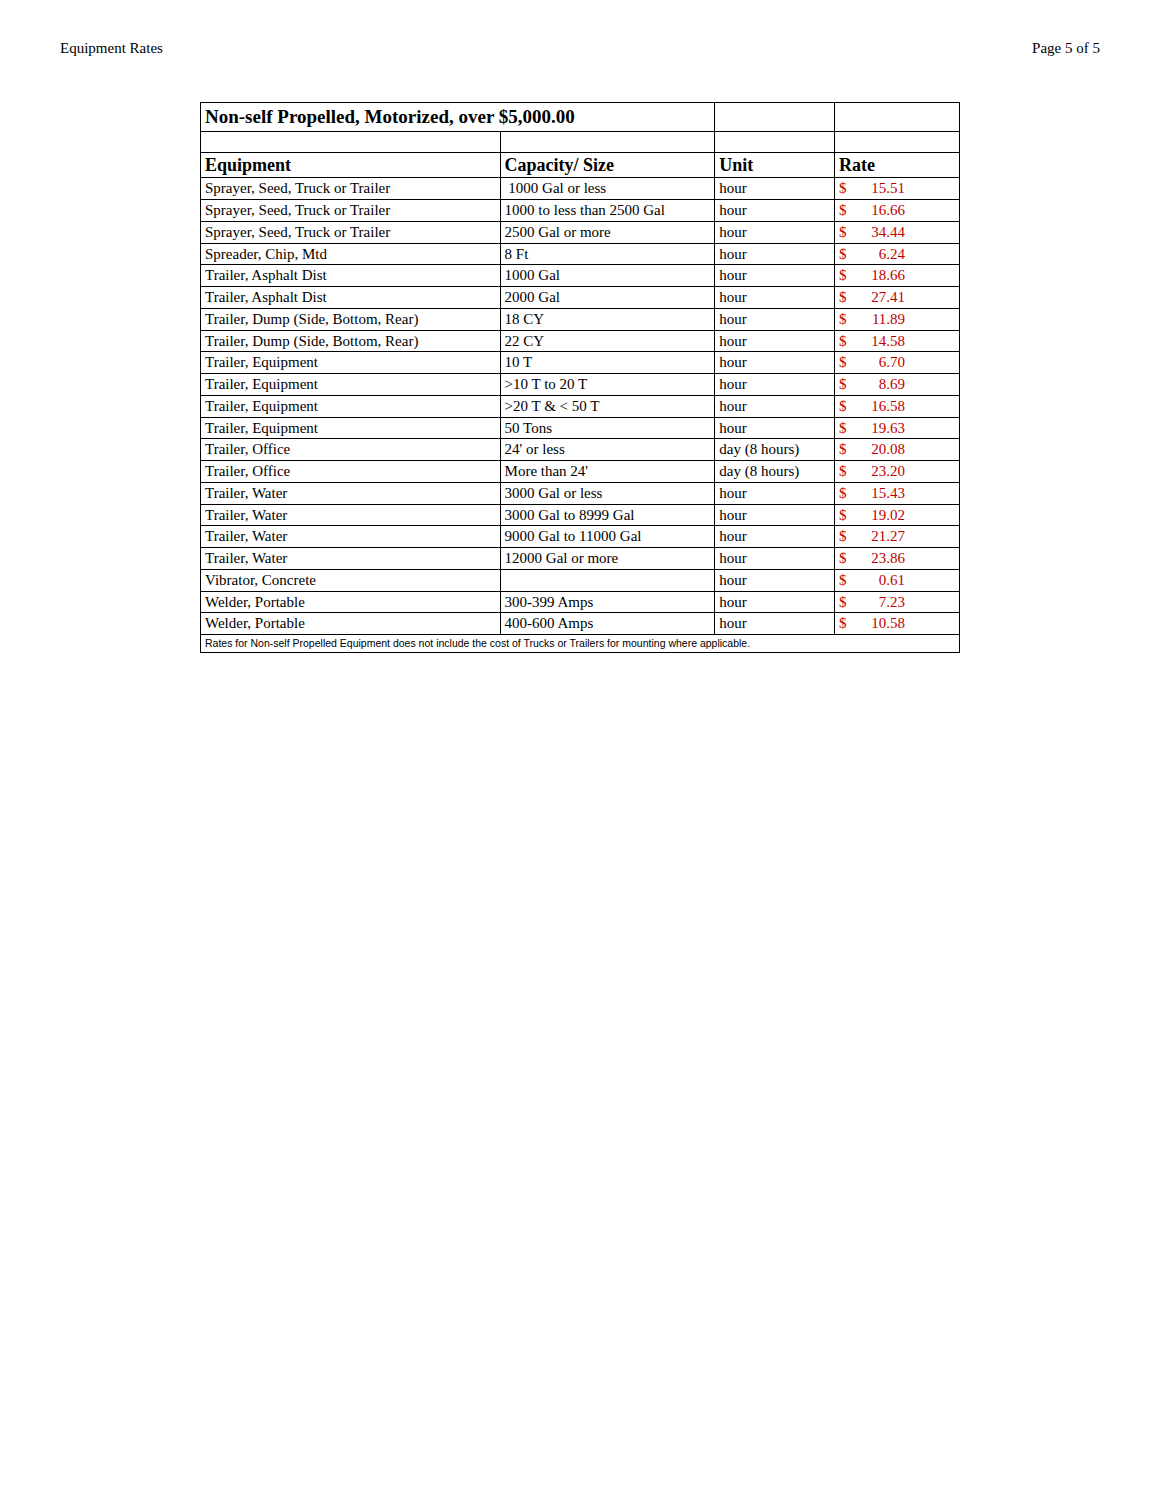Equipment Rates Page 5 of 5
| Non-self Propelled, Motorized, over $5,000.00 | | |
| Equipment | Capacity/ Size | Unit | Rate |
| Sprayer, Seed, Truck or Trailer | 1000 Gal or less | hour | $ 15.51 |
| Sprayer, Seed, Truck or Trailer | 1000 to less than 2500 Gal | hour | $ 16.66 |
| Sprayer, Seed, Truck or Trailer | 2500 Gal or more | hour | $ 34.44 |
| Spreader, Chip, Mtd | 8 Ft | hour | $ 6.24 |
| Trailer, Asphalt Dist | 1000 Gal | hour | $ 18.66 |
| Trailer, Asphalt Dist | 2000 Gal | hour | $ 27.41 |
| Trailer, Dump (Side, Bottom, Rear) | 18 CY | hour | $ 11.89 |
| Trailer, Dump (Side, Bottom, Rear) | 22 CY | hour | $ 14.58 |
| Trailer, Equipment | 10 T | hour | $ 6.70 |
| Trailer, Equipment | >10 T to 20 T | hour | $ 8.69 |
| Trailer, Equipment | >20 T & < 50 T | hour | $ 16.58 |
| Trailer, Equipment | 50 Tons | hour | $ 19.63 |
| Trailer, Office | 24' or less | day (8 hours) | $ 20.08 |
| Trailer, Office | More than 24' | day (8 hours) | $ 23.20 |
| Trailer, Water | 3000 Gal or less | hour | $ 15.43 |
| Trailer, Water | 3000 Gal to 8999 Gal | hour | $ 19.02 |
| Trailer, Water | 9000 Gal to 11000 Gal | hour | $ 21.27 |
| Trailer, Water | 12000 Gal or more | hour | $ 23.86 |
| Vibrator, Concrete | | hour | $ 0.61 |
| Welder, Portable | 300-399 Amps | hour | $ 7.23 |
| Welder, Portable | 400-600 Amps | hour | $ 10.58 |
| Rates for Non-self Propelled Equipment does not include the cost of Trucks or Trailers for mounting where applicable. |